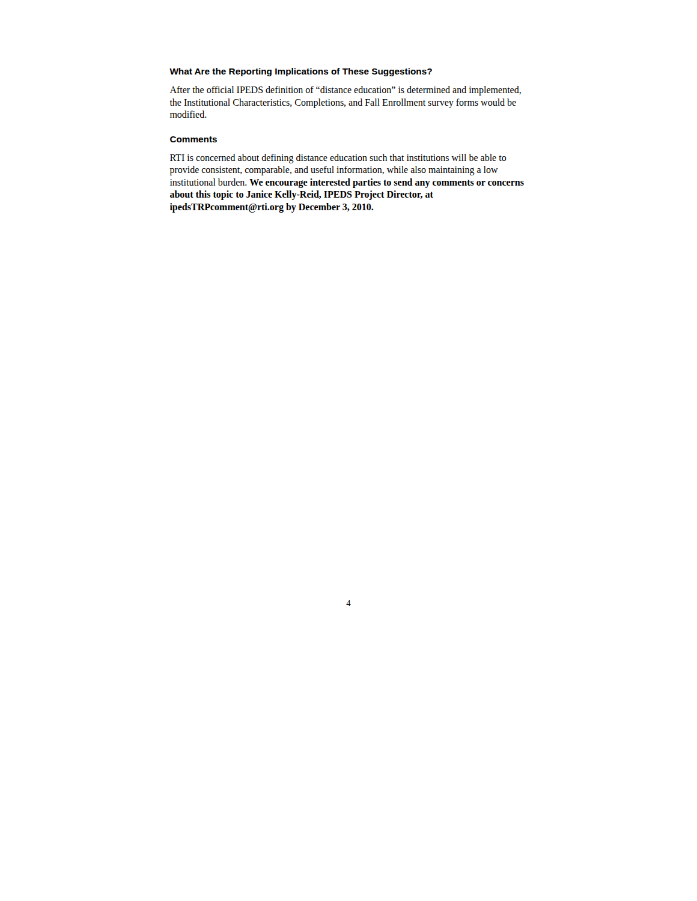What Are the Reporting Implications of These Suggestions?
After the official IPEDS definition of “distance education” is determined and implemented, the Institutional Characteristics, Completions, and Fall Enrollment survey forms would be modified.
Comments
RTI is concerned about defining distance education such that institutions will be able to provide consistent, comparable, and useful information, while also maintaining a low institutional burden. We encourage interested parties to send any comments or concerns about this topic to Janice Kelly-Reid, IPEDS Project Director, at ipedsTRPcomment@rti.org by December 3, 2010.
4